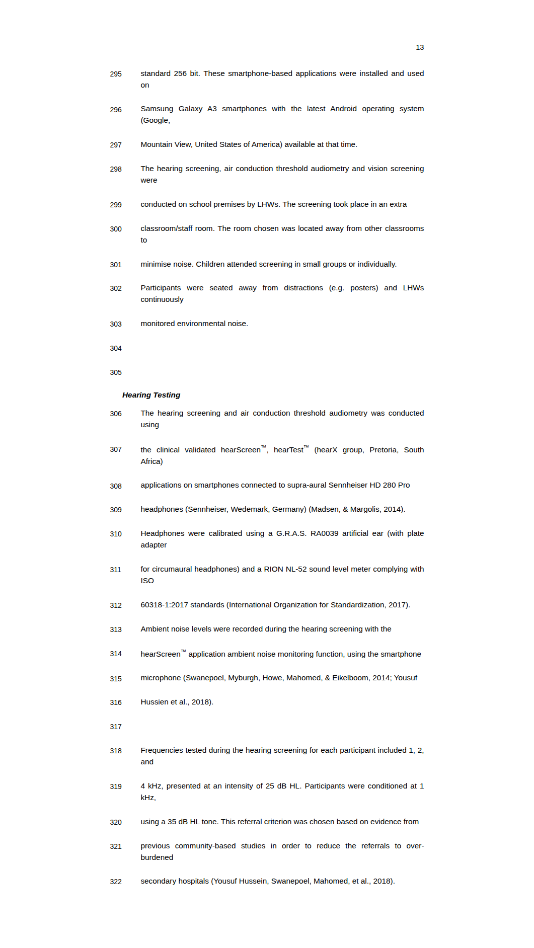13
295 standard 256 bit. These smartphone-based applications were installed and used on
296 Samsung Galaxy A3 smartphones with the latest Android operating system (Google,
297 Mountain View, United States of America) available at that time.
298 The hearing screening, air conduction threshold audiometry and vision screening were
299 conducted on school premises by LHWs. The screening took place in an extra
300 classroom/staff room. The room chosen was located away from other classrooms to
301 minimise noise. Children attended screening in small groups or individually.
302 Participants were seated away from distractions (e.g. posters) and LHWs continuously
303 monitored environmental noise.
304
305
Hearing Testing
306 The hearing screening and air conduction threshold audiometry was conducted using
307 the clinical validated hearScreen™, hearTest™ (hearX group, Pretoria, South Africa)
308 applications on smartphones connected to supra-aural Sennheiser HD 280 Pro
309 headphones (Sennheiser, Wedemark, Germany) (Madsen, & Margolis, 2014).
310 Headphones were calibrated using a G.R.A.S. RA0039 artificial ear (with plate adapter
311 for circumaural headphones) and a RION NL-52 sound level meter complying with ISO
312 60318-1:2017 standards (International Organization for Standardization, 2017).
313 Ambient noise levels were recorded during the hearing screening with the
314 hearScreen™ application ambient noise monitoring function, using the smartphone
315 microphone (Swanepoel, Myburgh, Howe, Mahomed, & Eikelboom, 2014; Yousuf
316 Hussien et al., 2018).
317
318 Frequencies tested during the hearing screening for each participant included 1, 2, and
319 4 kHz, presented at an intensity of 25 dB HL. Participants were conditioned at 1 kHz,
320 using a 35 dB HL tone. This referral criterion was chosen based on evidence from
321 previous community-based studies in order to reduce the referrals to over-burdened
322 secondary hospitals (Yousuf Hussein, Swanepoel, Mahomed, et al., 2018).